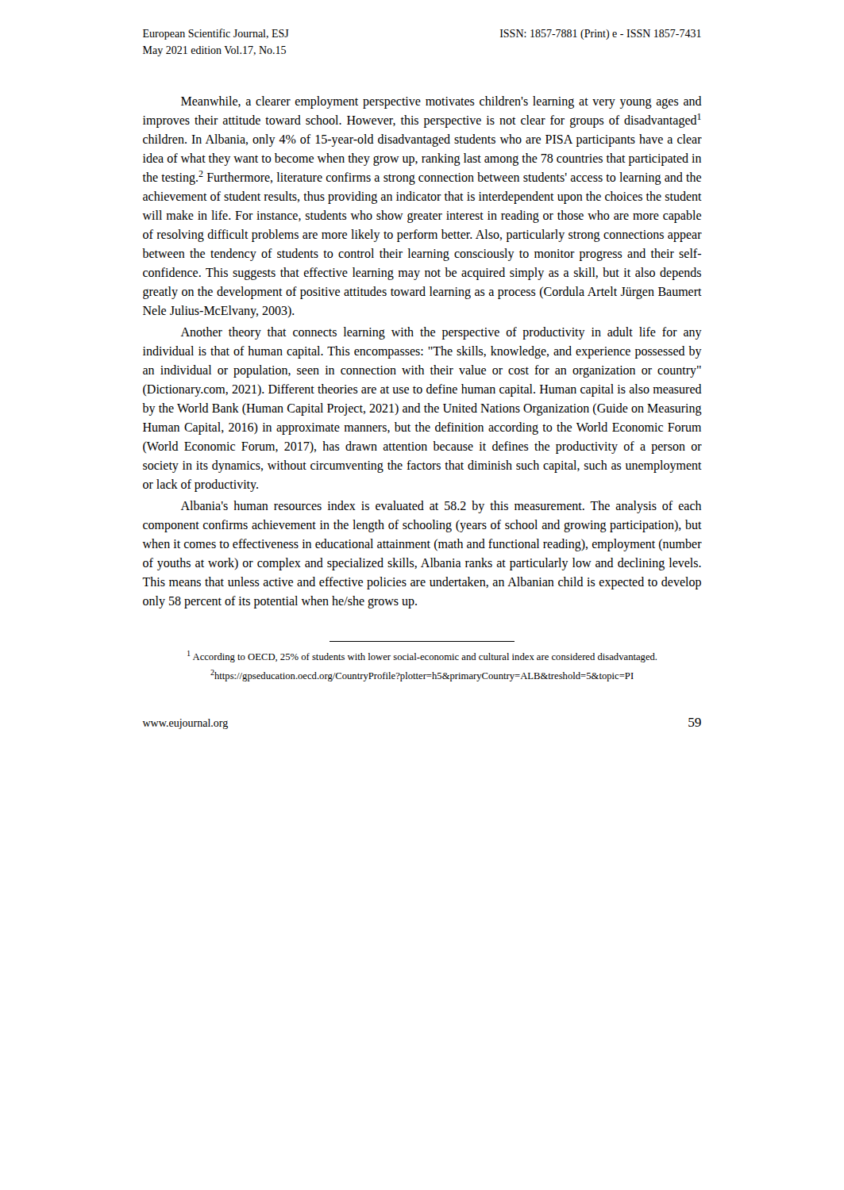European Scientific Journal, ESJ May 2021 edition Vol.17, No.15
ISSN: 1857-7881 (Print) e - ISSN 1857-7431
Meanwhile, a clearer employment perspective motivates children's learning at very young ages and improves their attitude toward school. However, this perspective is not clear for groups of disadvantaged1 children. In Albania, only 4% of 15-year-old disadvantaged students who are PISA participants have a clear idea of what they want to become when they grow up, ranking last among the 78 countries that participated in the testing.2 Furthermore, literature confirms a strong connection between students' access to learning and the achievement of student results, thus providing an indicator that is interdependent upon the choices the student will make in life. For instance, students who show greater interest in reading or those who are more capable of resolving difficult problems are more likely to perform better. Also, particularly strong connections appear between the tendency of students to control their learning consciously to monitor progress and their self-confidence. This suggests that effective learning may not be acquired simply as a skill, but it also depends greatly on the development of positive attitudes toward learning as a process (Cordula Artelt Jürgen Baumert Nele Julius-McElvany, 2003).
Another theory that connects learning with the perspective of productivity in adult life for any individual is that of human capital. This encompasses: "The skills, knowledge, and experience possessed by an individual or population, seen in connection with their value or cost for an organization or country" (Dictionary.com, 2021). Different theories are at use to define human capital. Human capital is also measured by the World Bank (Human Capital Project, 2021) and the United Nations Organization (Guide on Measuring Human Capital, 2016) in approximate manners, but the definition according to the World Economic Forum (World Economic Forum, 2017), has drawn attention because it defines the productivity of a person or society in its dynamics, without circumventing the factors that diminish such capital, such as unemployment or lack of productivity.
Albania's human resources index is evaluated at 58.2 by this measurement. The analysis of each component confirms achievement in the length of schooling (years of school and growing participation), but when it comes to effectiveness in educational attainment (math and functional reading), employment (number of youths at work) or complex and specialized skills, Albania ranks at particularly low and declining levels. This means that unless active and effective policies are undertaken, an Albanian child is expected to develop only 58 percent of its potential when he/she grows up.
1 According to OECD, 25% of students with lower social-economic and cultural index are considered disadvantaged.
2https://gpseducation.oecd.org/CountryProfile?plotter=h5&primaryCountry=ALB&treshold=5&topic=PI
www.eujournal.org
59